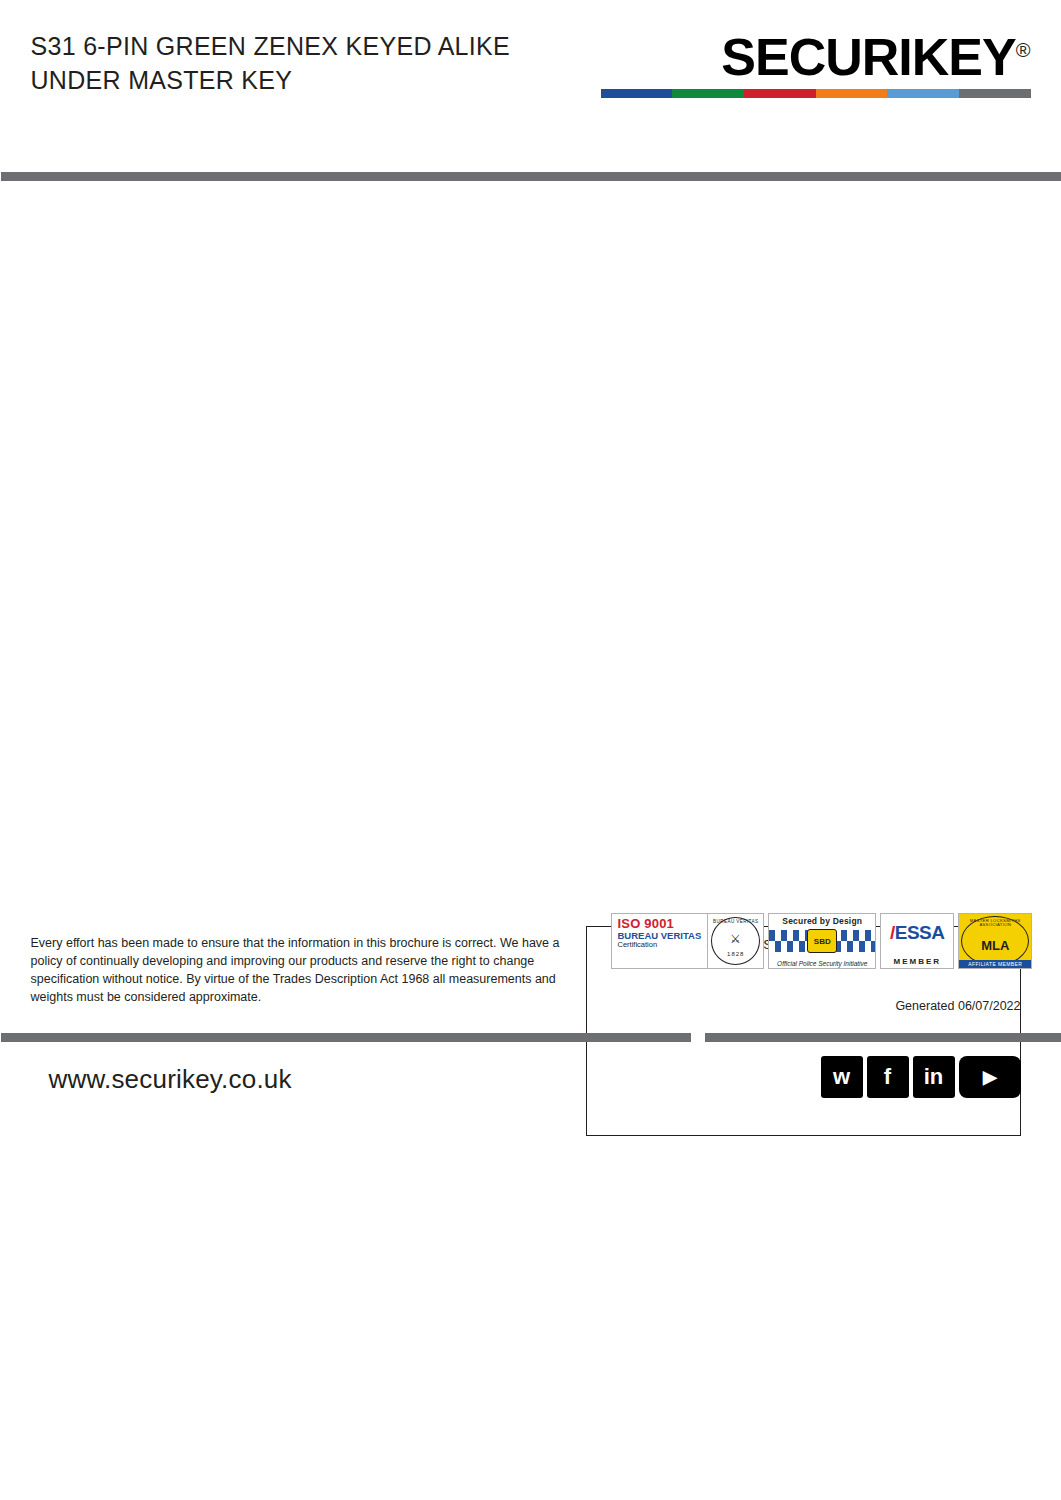S31 6-Pin Green Zenex Keyed Alike
Under Master Key
SECURIKEY®
Your Securikey Stockist
Every effort has been made to ensure that the information in this brochure is correct. We have a policy of continually developing and improving our products and reserve the right to change specification without notice. By virtue of the Trades Description Act 1968 all measurements and weights must be considered approximate.
ISO 9001
BUREAU VERITAS
Certification
BUREAU VERITAS
⚔
1828
Secured by Design
SBD
Official Police Security Initiative
/ESSA
MEMBER
MASTER LOCKSMITHS ASSOCIATION
MLA
AFFILIATE MEMBER
Generated 06/07/2022
www.securikey.co.uk
w
f
in
▶